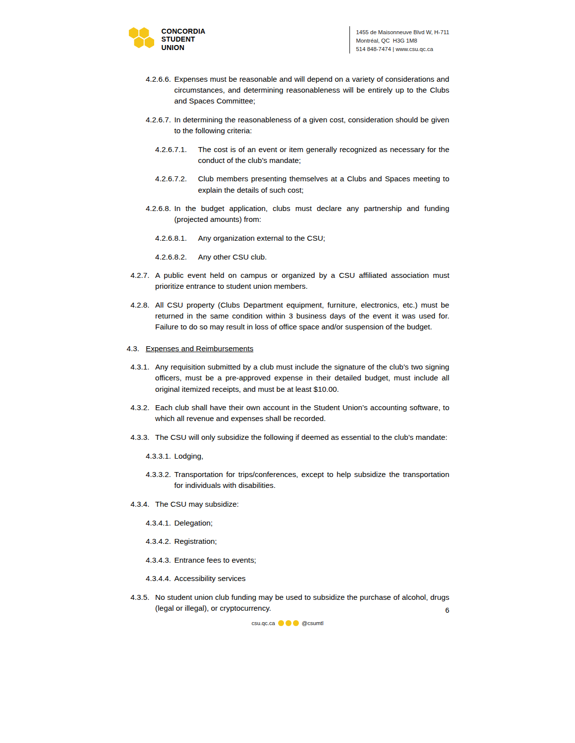Concordia
Student
Union
1455 de Maisonneuve Blvd W, H-711
Montréal, QC H3G 1M8
514 848-7474 | www.csu.qc.ca
4.2.6.6. Expenses must be reasonable and will depend on a variety of considerations and circumstances, and determining reasonableness will be entirely up to the Clubs and Spaces Committee;
4.2.6.7. In determining the reasonableness of a given cost, consideration should be given to the following criteria:
4.2.6.7.1. The cost is of an event or item generally recognized as necessary for the conduct of the club’s mandate;
4.2.6.7.2. Club members presenting themselves at a Clubs and Spaces meeting to explain the details of such cost;
4.2.6.8. In the budget application, clubs must declare any partnership and funding (projected amounts) from:
4.2.6.8.1. Any organization external to the CSU;
4.2.6.8.2. Any other CSU club.
4.2.7. A public event held on campus or organized by a CSU affiliated association must prioritize entrance to student union members.
4.2.8. All CSU property (Clubs Department equipment, furniture, electronics, etc.) must be returned in the same condition within 3 business days of the event it was used for. Failure to do so may result in loss of office space and/or suspension of the budget.
4.3. Expenses and Reimbursements
4.3.1. Any requisition submitted by a club must include the signature of the club’s two signing officers, must be a pre-approved expense in their detailed budget, must include all original itemized receipts, and must be at least $10.00.
4.3.2. Each club shall have their own account in the Student Union’s accounting software, to which all revenue and expenses shall be recorded.
4.3.3. The CSU will only subsidize the following if deemed as essential to the club’s mandate:
4.3.3.1. Lodging,
4.3.3.2. Transportation for trips/conferences, except to help subsidize the transportation for individuals with disabilities.
4.3.4. The CSU may subsidize:
4.3.4.1. Delegation;
4.3.4.2. Registration;
4.3.4.3. Entrance fees to events;
4.3.4.4. Accessibility services
4.3.5. No student union club funding may be used to subsidize the purchase of alcohol, drugs (legal or illegal), or cryptocurrency.
6
csu.qc.ca @csumtl